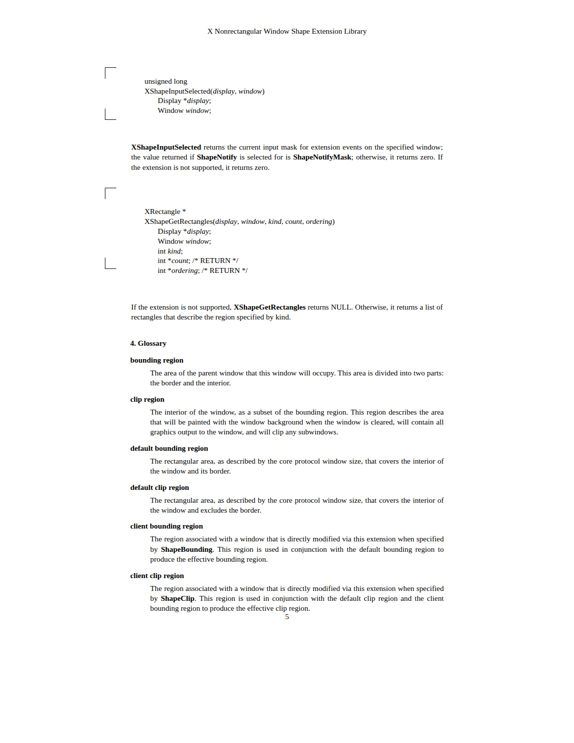X Nonrectangular Window Shape Extension Library
unsigned long
XShapeInputSelected(display, window)
Display *display; Window window;
XShapeInputSelected returns the current input mask for extension events on the specified window; the value returned if ShapeNotify is selected for is ShapeNotifyMask; otherwise, it returns zero. If the extension is not supported, it returns zero.
XRectangle *
XShapeGetRectangles(display, window, kind, count, ordering)
Display *display; Window window; int kind; int *count; /* RETURN */ int *ordering; /* RETURN */
If the extension is not supported, XShapeGetRectangles returns NULL. Otherwise, it returns a list of rectangles that describe the region specified by kind.
4. Glossary
bounding region
The area of the parent window that this window will occupy. This area is divided into two parts: the border and the interior.
clip region
The interior of the window, as a subset of the bounding region. This region describes the area that will be painted with the window background when the window is cleared, will contain all graphics output to the window, and will clip any subwindows.
default bounding region
The rectangular area, as described by the core protocol window size, that covers the interior of the window and its border.
default clip region
The rectangular area, as described by the core protocol window size, that covers the interior of the window and excludes the border.
client bounding region
The region associated with a window that is directly modified via this extension when specified by ShapeBounding. This region is used in conjunction with the default bounding region to produce the effective bounding region.
client clip region
The region associated with a window that is directly modified via this extension when specified by ShapeClip. This region is used in conjunction with the default clip region and the client bounding region to produce the effective clip region.
5